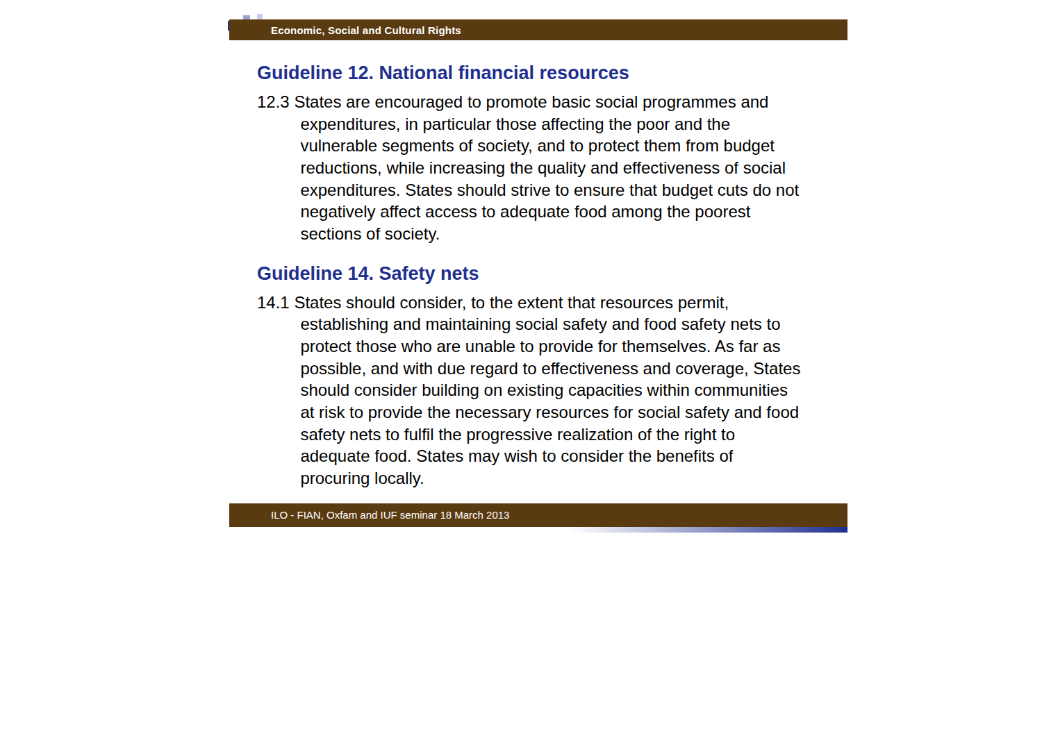Economic, Social and Cultural Rights
Guideline 12. National financial resources
12.3 States are encouraged to promote basic social programmes and expenditures, in particular those affecting the poor and the vulnerable segments of society, and to protect them from budget reductions, while increasing the quality and effectiveness of social expenditures. States should strive to ensure that budget cuts do not negatively affect access to adequate food among the poorest sections of society.
Guideline 14. Safety nets
14.1 States should consider, to the extent that resources permit, establishing and maintaining social safety and food safety nets to protect those who are unable to provide for themselves. As far as possible, and with due regard to effectiveness and coverage, States should consider building on existing capacities within communities at risk to provide the necessary resources for social safety and food safety nets to fulfil the progressive realization of the right to adequate food. States may wish to consider the benefits of procuring locally.
ILO - FIAN, Oxfam and IUF seminar 18 March 2013